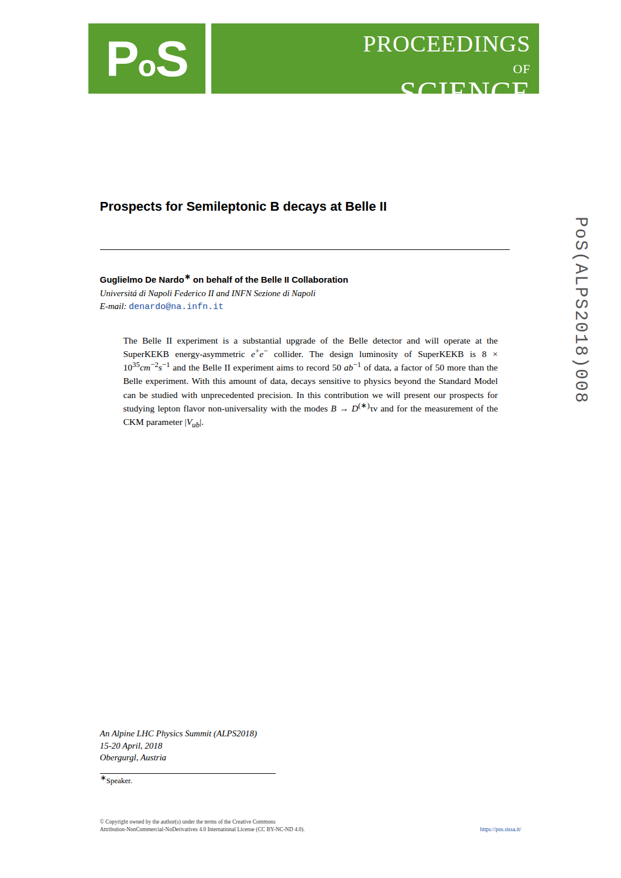Po S
PROCEEDINGS OF SCIENCE
PoS(ALPS2018)008
Prospects for Semileptonic B decays at Belle II
Guglielmo De Nardo∗ on behalf of the Belle II Collaboration
Universitá di Napoli Federico II and INFN Sezione di Napoli
E-mail: denardo@na.infn.it
The Belle II experiment is a substantial upgrade of the Belle detector and will operate at the SuperKEKB energy-asymmetric e+e− collider. The design luminosity of SuperKEKB is 8 × 1035cm−2s−1 and the Belle II experiment aims to record 50 ab−1 of data, a factor of 50 more than the Belle experiment. With this amount of data, decays sensitive to physics beyond the Standard Model can be studied with unprecedented precision. In this contribution we will present our prospects for studying lepton flavor non-universality with the modes B → D(∗)τν and for the measurement of the CKM parameter |Vub|.
An Alpine LHC Physics Summit (ALPS2018)
15-20 April, 2018
Obergurgl, Austria
∗Speaker.
© Copyright owned by the author(s) under the terms of the Creative Commons Attribution-NonCommercial-NoDerivatives 4.0 International License (CC BY-NC-ND 4.0). https://pos.sissa.it/